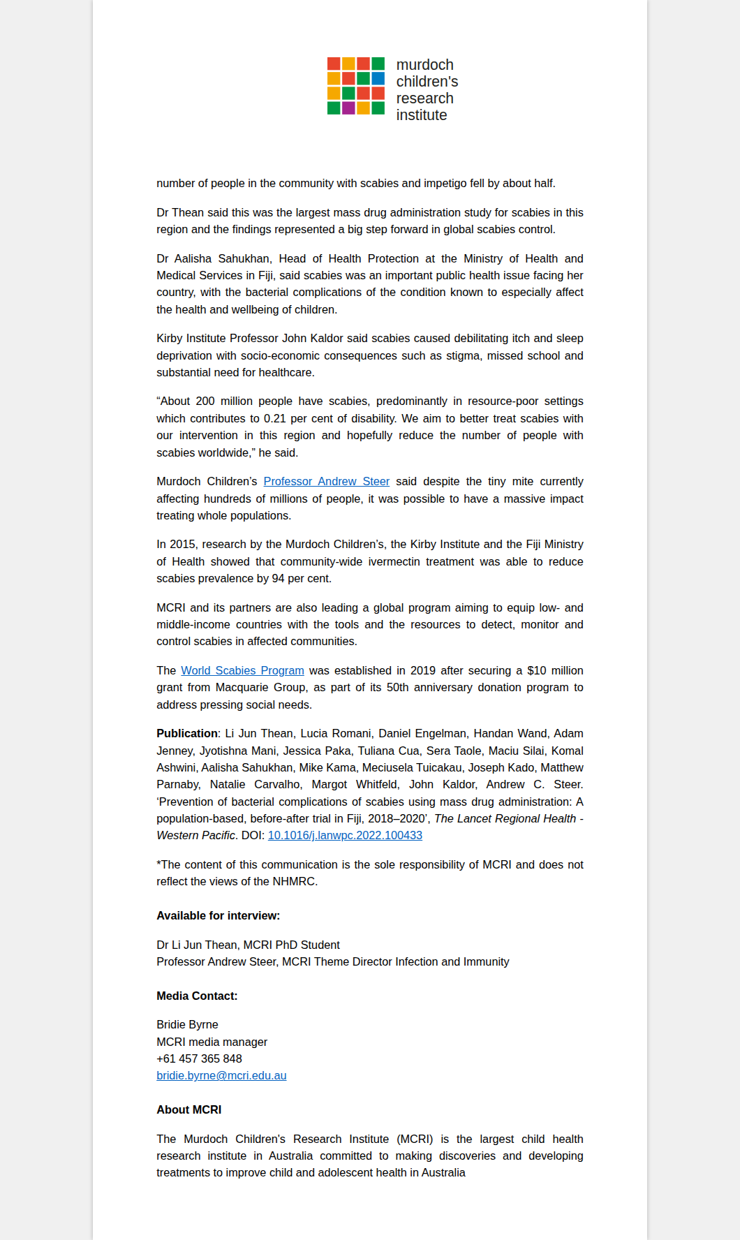number of people in the community with scabies and impetigo fell by about half.
Dr Thean said this was the largest mass drug administration study for scabies in this region and the findings represented a big step forward in global scabies control.
Dr Aalisha Sahukhan, Head of Health Protection at the Ministry of Health and Medical Services in Fiji, said scabies was an important public health issue facing her country, with the bacterial complications of the condition known to especially affect the health and wellbeing of children.
Kirby Institute Professor John Kaldor said scabies caused debilitating itch and sleep deprivation with socio-economic consequences such as stigma, missed school and substantial need for healthcare.
“About 200 million people have scabies, predominantly in resource-poor settings which contributes to 0.21 per cent of disability. We aim to better treat scabies with our intervention in this region and hopefully reduce the number of people with scabies worldwide,” he said.
Murdoch Children’s Professor Andrew Steer said despite the tiny mite currently affecting hundreds of millions of people, it was possible to have a massive impact treating whole populations.
In 2015, research by the Murdoch Children’s, the Kirby Institute and the Fiji Ministry of Health showed that community-wide ivermectin treatment was able to reduce scabies prevalence by 94 per cent.
MCRI and its partners are also leading a global program aiming to equip low- and middle-income countries with the tools and the resources to detect, monitor and control scabies in affected communities.
The World Scabies Program was established in 2019 after securing a $10 million grant from Macquarie Group, as part of its 50th anniversary donation program to address pressing social needs.
Publication: Li Jun Thean, Lucia Romani, Daniel Engelman, Handan Wand, Adam Jenney, Jyotishna Mani, Jessica Paka, Tuliana Cua, Sera Taole, Maciu Silai, Komal Ashwini, Aalisha Sahukhan, Mike Kama, Meciusela Tuicakau, Joseph Kado, Matthew Parnaby, Natalie Carvalho, Margot Whitfeld, John Kaldor, Andrew C. Steer. ‘Prevention of bacterial complications of scabies using mass drug administration: A population-based, before-after trial in Fiji, 2018–2020’, The Lancet Regional Health - Western Pacific. DOI: 10.1016/j.lanwpc.2022.100433
*The content of this communication is the sole responsibility of MCRI and does not reflect the views of the NHMRC.
Available for interview:
Dr Li Jun Thean, MCRI PhD Student
Professor Andrew Steer, MCRI Theme Director Infection and Immunity
Media Contact:
Bridie Byrne
MCRI media manager
+61 457 365 848
bridie.byrne@mcri.edu.au
About MCRI
The Murdoch Children's Research Institute (MCRI) is the largest child health research institute in Australia committed to making discoveries and developing treatments to improve child and adolescent health in Australia